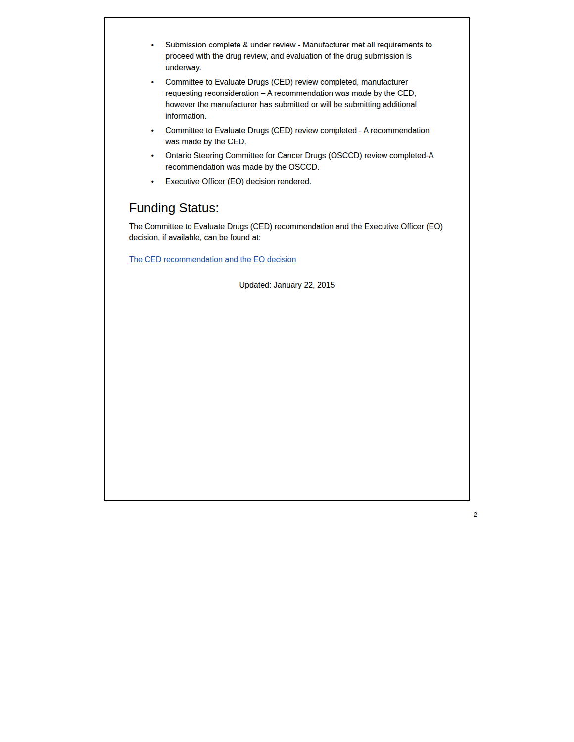Submission complete & under review - Manufacturer met all requirements to proceed with the drug review, and evaluation of the drug submission is underway.
Committee to Evaluate Drugs (CED) review completed, manufacturer requesting reconsideration – A recommendation was made by the CED, however the manufacturer has submitted or will be submitting additional information.
Committee to Evaluate Drugs (CED) review completed - A recommendation was made by the CED.
Ontario Steering Committee for Cancer Drugs (OSCCD) review completed-A recommendation was made by the OSCCD.
Executive Officer (EO) decision rendered.
Funding Status:
The Committee to Evaluate Drugs (CED) recommendation and the Executive Officer (EO) decision, if available, can be found at:
The CED recommendation and the EO decision
Updated: January 22, 2015
2